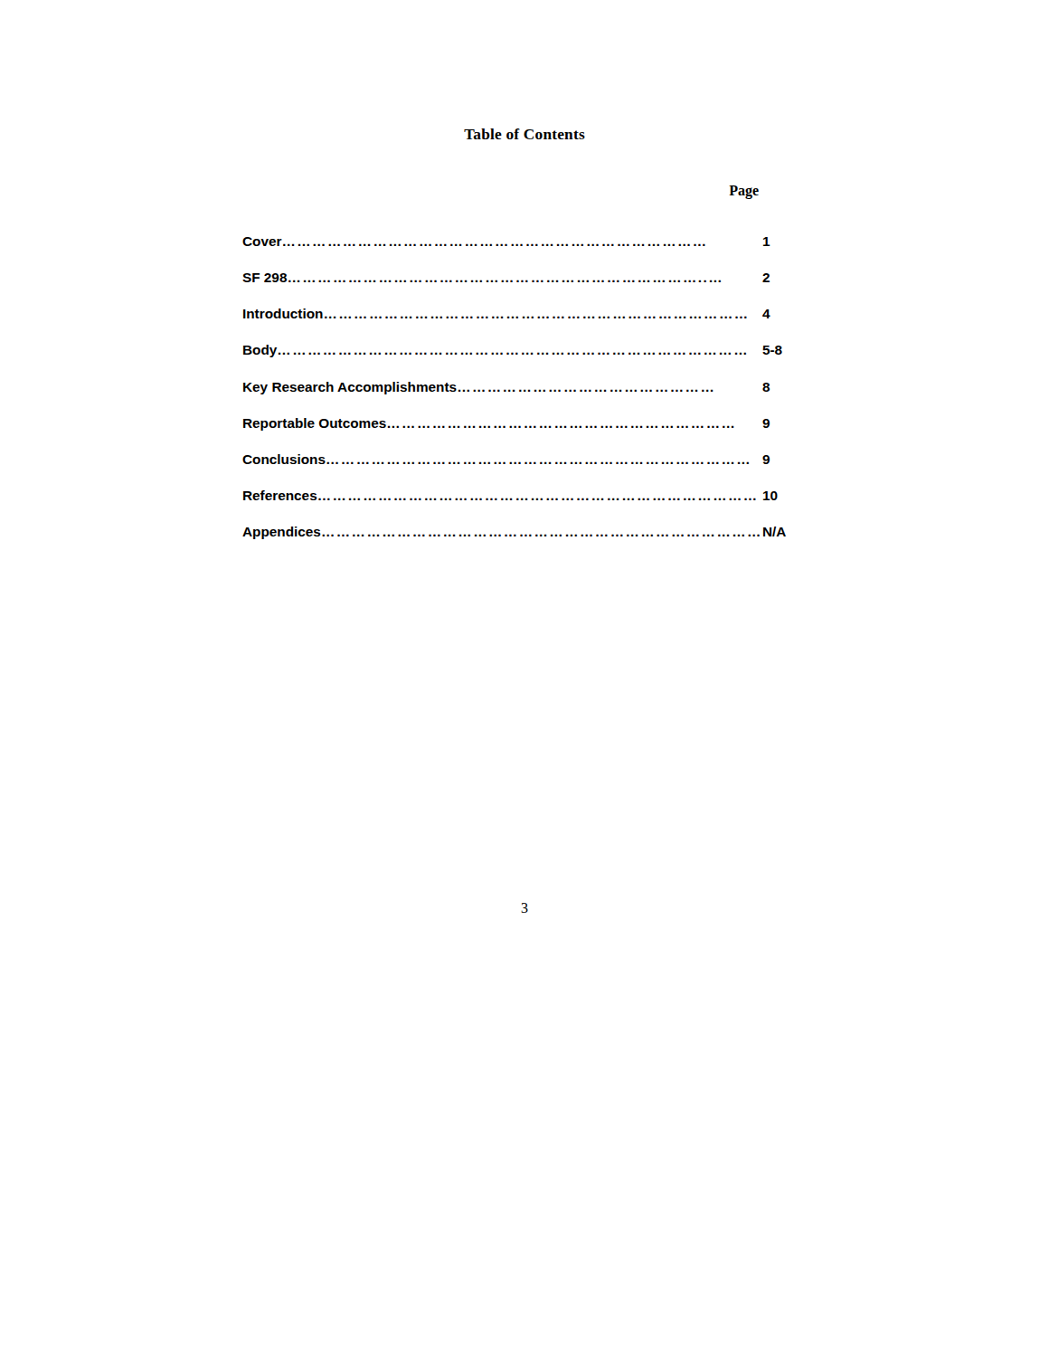Table of Contents
Page
| Cover ………………………………………………………………………… | 1 |
| SF 298 ………………………………………………………………………..… | 2 |
| Introduction ………………………………………………………………………… | 4 |
| Body ………………………………………………………………………………… | 5-8 |
| Key Research Accomplishments …………………………………………… | 8 |
| Reportable Outcomes …………………………………………………………… | 9 |
| Conclusions ………………………………………………………………………… | 9 |
| References …………………………………………………………………………… | 10 |
| Appendices …………………………………………………………………………… | N/A |
3